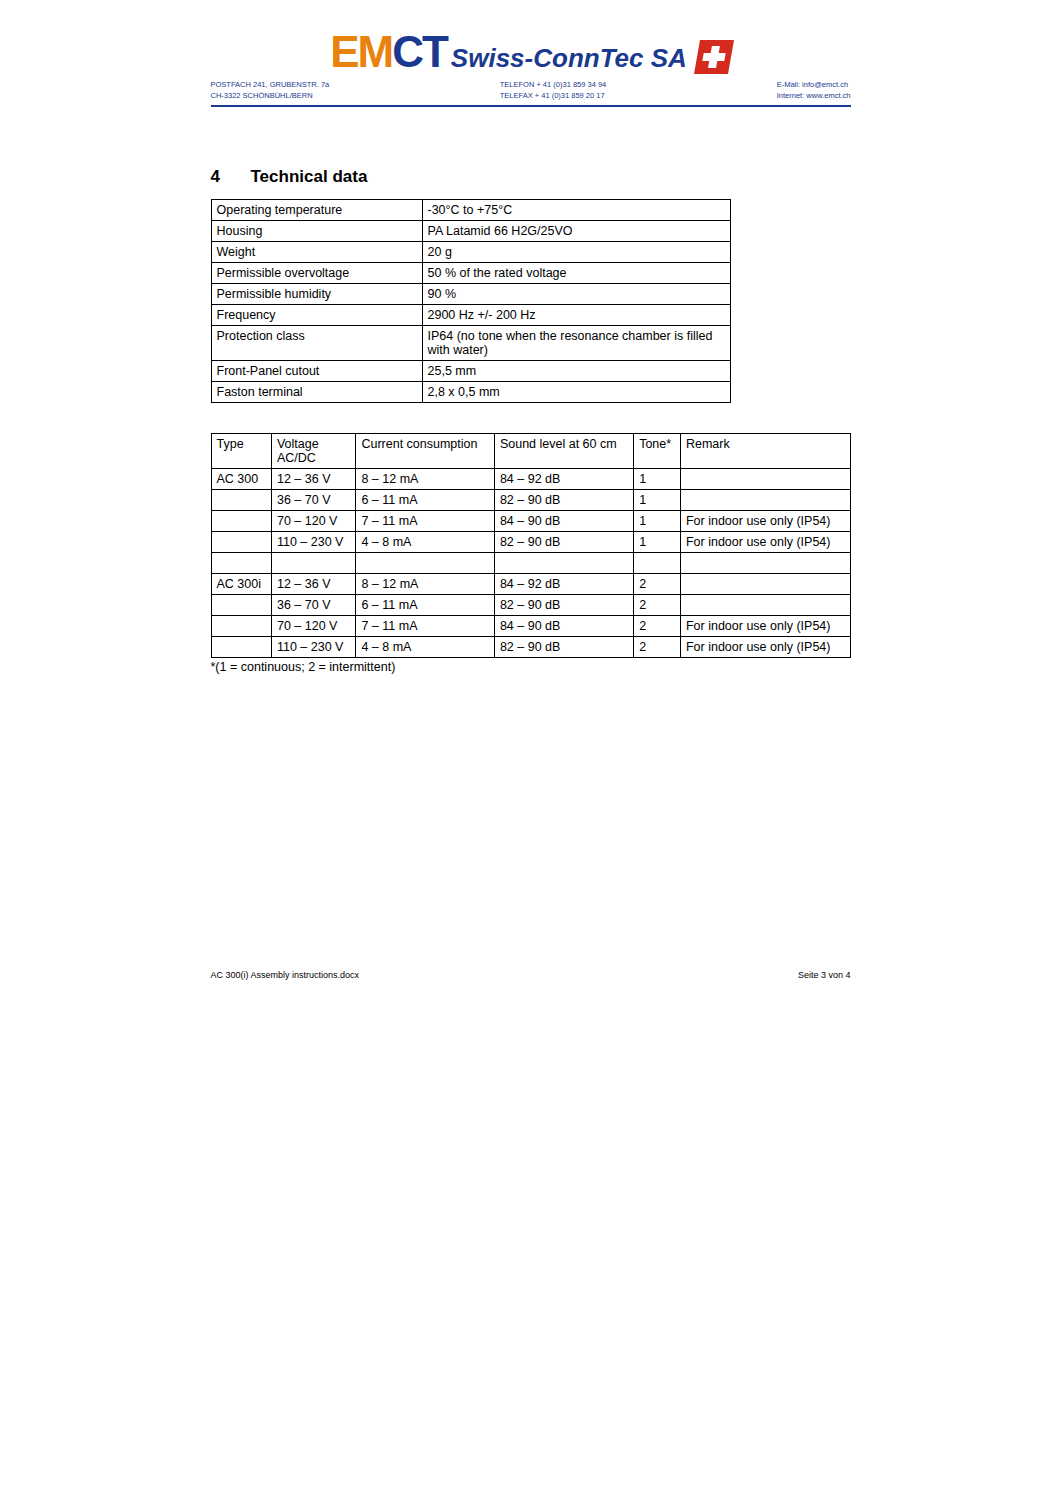EMCT Swiss-ConnTec SA
POSTFACH 241, GRUBENSTR. 7a
CH-3322 SCHÖNBÜHL/BERN
TELEFON + 41 (0)31 859 34 94
TELEFAX + 41 (0)31 859 20 17
E-Mail: info@emct.ch
Internet: www.emct.ch
4 Technical data
| Operating temperature | -30°C to +75°C |
| Housing | PA Latamid 66 H2G/25VO |
| Weight | 20 g |
| Permissible overvoltage | 50 % of the rated voltage |
| Permissible humidity | 90 % |
| Frequency | 2900 Hz +/- 200 Hz |
| Protection class | IP64 (no tone when the resonance chamber is filled with water) |
| Front-Panel cutout | 25,5 mm |
| Faston terminal | 2,8 x 0,5 mm |
| Type | Voltage AC/DC | Current consumption | Sound level at 60 cm | Tone* | Remark |
| --- | --- | --- | --- | --- | --- |
| AC 300 | 12 – 36 V | 8 – 12 mA | 84 – 92 dB | 1 | |
| | 36 – 70 V | 6 – 11 mA | 82 – 90 dB | 1 | |
| | 70 – 120 V | 7 – 11 mA | 84 – 90 dB | 1 | For indoor use only (IP54) |
| | 110 – 230 V | 4 – 8 mA | 82 – 90 dB | 1 | For indoor use only (IP54) |
| AC 300i | 12 – 36 V | 8 – 12 mA | 84 – 92 dB | 2 | |
| | 36 – 70 V | 6 – 11 mA | 82 – 90 dB | 2 | |
| | 70 – 120 V | 7 – 11 mA | 84 – 90 dB | 2 | For indoor use only (IP54) |
| | 110 – 230 V | 4 – 8 mA | 82 – 90 dB | 2 | For indoor use only (IP54) |
*(1 = continuous; 2 = intermittent)
AC 300(i) Assembly instructions.docx
Seite 3 von 4